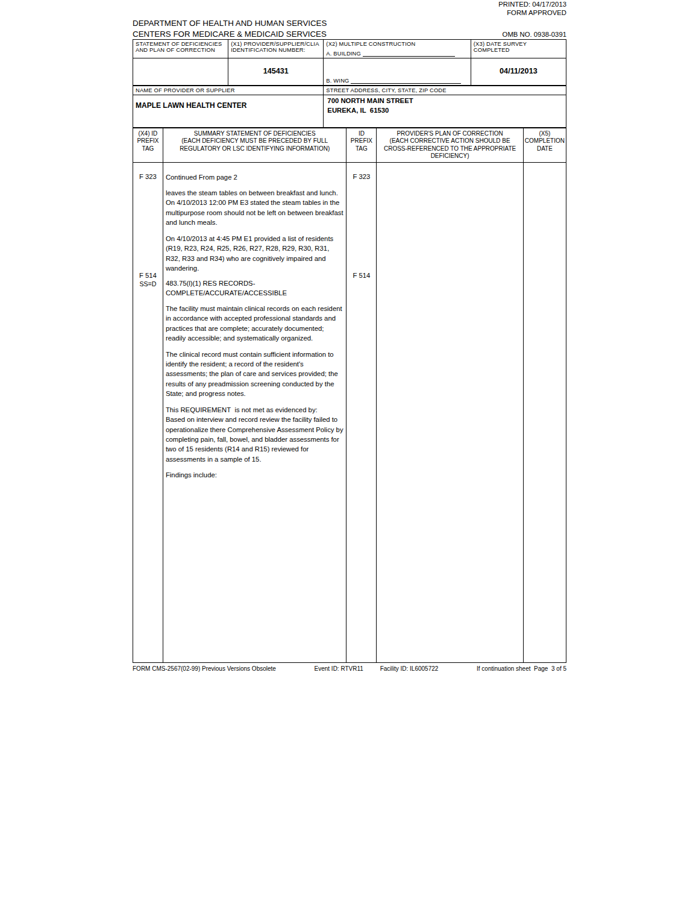PRINTED: 04/17/2013
FORM APPROVED
Department of Health and Human Services
Centers for Medicare & Medicaid Services OMB NO. 0938-0391
| Statement of Deficiencies and Plan of Correction | (X1) Provider/Supplier/CLIA Identification Number: | (X2) Multiple Construction A. Building | (X3) Date Survey Completed |
| | 145431 | B. Wing | 04/11/2013 |
| Name of Provider or Supplier | Street Address, City, State, ZIP Code |
| MAPLE LAWN HEALTH CENTER | 700 NORTH MAIN STREET EUREKA, IL 61530 |
| (X4) ID PREFIX TAG | SUMMARY STATEMENT OF DEFICIENCIES (EACH DEFICIENCY MUST BE PRECEDED BY FULL REGULATORY OR LSC IDENTIFYING INFORMATION) | ID PREFIX TAG | PROVIDER'S PLAN OF CORRECTION (EACH CORRECTIVE ACTION SHOULD BE CROSS-REFERENCED TO THE APPROPRIATE DEFICIENCY) | (X5) COMPLETION DATE |
| --- | --- | --- | --- | --- |
| F 323 F 514 SS=D | Continued From page 2 leaves the steam tables on between breakfast and lunch. On 4/10/2013 12:00 PM E3 stated the steam tables in the multipurpose room should not be left on between breakfast and lunch meals. On 4/10/2013 at 4:45 PM E1 provided a list of residents (R19, R23, R24, R25, R26, R27, R28, R29, R30, R31, R32, R33 and R34) who are cognitively impaired and wandering. 483.75(l)(1) RES RECORDS-COMPLETE/ACCURATE/ACCESSIBLE The facility must maintain clinical records on each resident in accordance with accepted professional standards and practices that are complete; accurately documented; readily accessible; and systematically organized. The clinical record must contain sufficient information to identify the resident; a record of the resident's assessments; the plan of care and services provided; the results of any preadmission screening conducted by the State; and progress notes. This REQUIREMENT is not met as evidenced by: Based on interview and record review the facility failed to operationalize there Comprehensive Assessment Policy by completing pain, fall, bowel, and bladder assessments for two of 15 residents (R14 and R15) reviewed for assessments in a sample of 15. Findings include: | F 323 F 514 | | |
FORM CMS-2567(02-99) Previous Versions Obsolete
Event ID: RTVR11 Facility ID: IL6005722
If continuation sheet Page 3 of 5